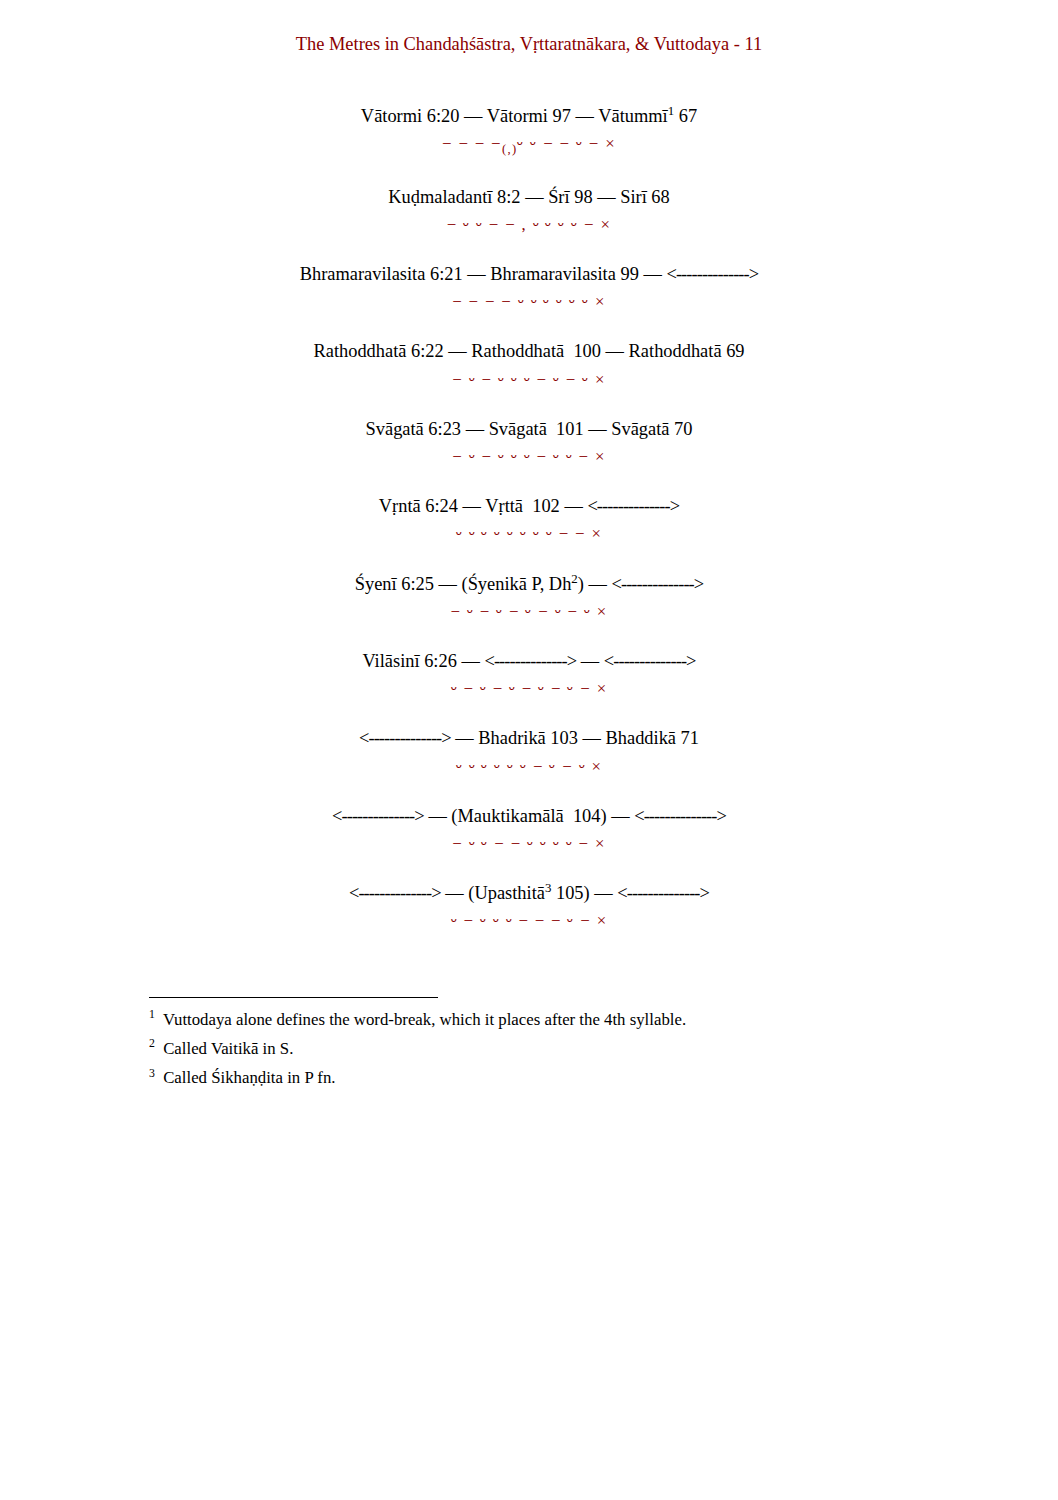The Metres in Chandaḥśāstra, Vṛttaratnākara, & Vuttodaya - 11
Vātormi 6:20 — Vātormi 97 — Vātummī1 67
− − − −(,)⏑ ⏑ − − ⏑ − ×
Kuḍmaladantī 8:2 — Śrī 98 — Sirī 68
− ⏑ ⏑ − − , ⏑ ⏑ ⏑ ⏑ − ×
Bhramaravilasita 6:21 — Bhramaravilasita 99 — <-------------->
− − − − ⏑ ⏑ ⏑ ⏑ ⏑ ⏑ ×
Rathoddhatā 6:22 — Rathoddhatā 100 — Rathoddhatā 69
− ⏑ − ⏑ ⏑ ⏑ − ⏑ − ⏑ ×
Svāgatā 6:23 — Svāgatā 101 — Svāgatā 70
− ⏑ − ⏑ ⏑ ⏑ − ⏑ ⏑ − ×
Vṛntā 6:24 — Vṛttā 102 — <-------------->
⏑ ⏑ ⏑ ⏑ ⏑ ⏑ ⏑ ⏑ − − ×
Śyenī 6:25 — (Śyenikā P, Dh2) — <-------------->
− ⏑ − ⏑ − ⏑ − ⏑ − ⏑ ×
Vilāsinī 6:26 — <--------------> — <-------------->
⏑ − ⏑ − ⏑ − ⏑ − ⏑ − ×
<--------------> — Bhadrikā 103 — Bhaddikā 71
⏑ ⏑ ⏑ ⏑ ⏑ ⏑ − ⏑ − ⏑ ×
<--------------> — (Mauktikamālā 104) — <-------------->
− ⏑ ⏑ − − ⏑ ⏑ ⏑ ⏑ − ×
<--------------> — (Upasthitā3 105) — <-------------->
⏑ − ⏑ ⏑ ⏑ − − − ⏑ − ×
1 Vuttodaya alone defines the word-break, which it places after the 4th syllable.
2 Called Vaitikā in S.
3 Called Śikhaṇḍita in P fn.